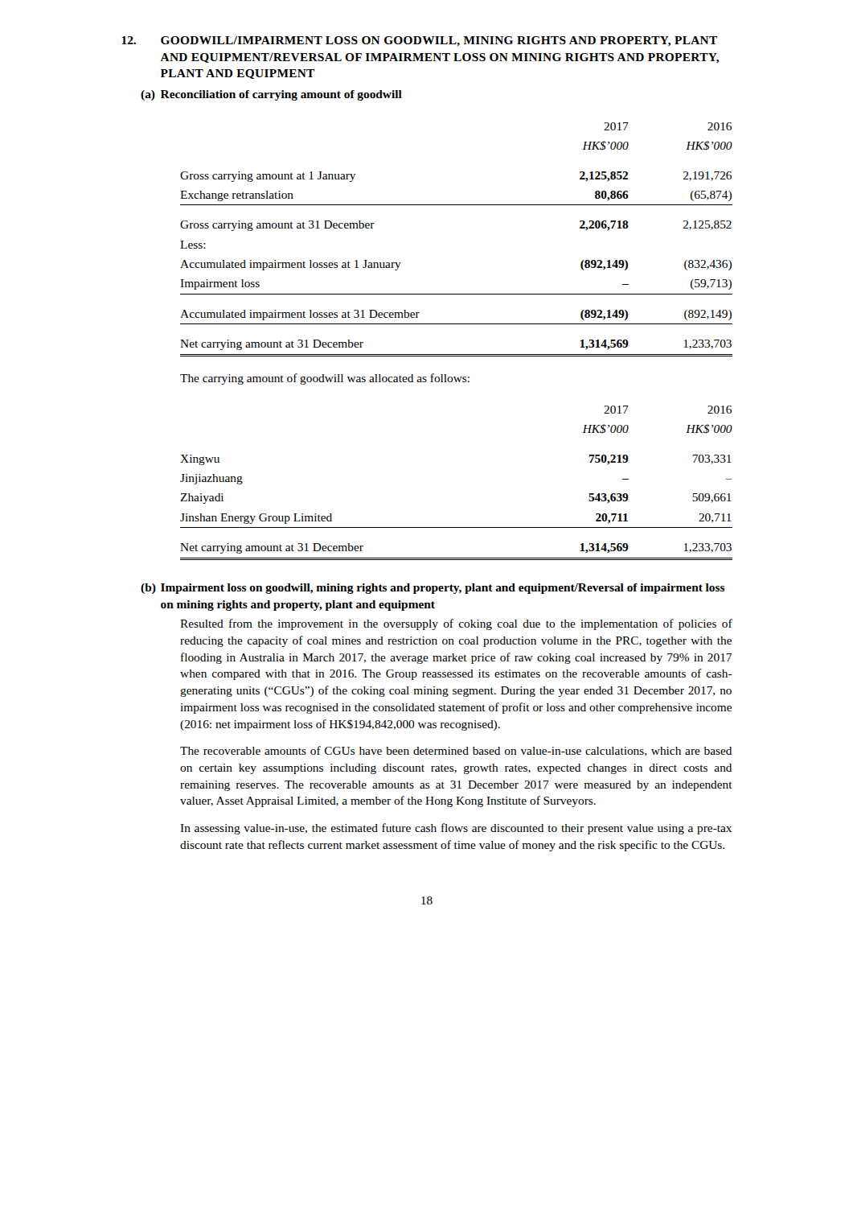12.
GOODWILL/IMPAIRMENT LOSS ON GOODWILL, MINING RIGHTS AND PROPERTY, PLANT AND EQUIPMENT/REVERSAL OF IMPAIRMENT LOSS ON MINING RIGHTS AND PROPERTY, PLANT AND EQUIPMENT
(a)
Reconciliation of carrying amount of goodwill
| | 2017 | 2016 |
| --- | --- | --- |
| | HK$’000 | HK$’000 |
| Gross carrying amount at 1 January | 2,125,852 | 2,191,726 |
| Exchange retranslation | 80,866 | (65,874) |
| Gross carrying amount at 31 December | 2,206,718 | 2,125,852 |
| Less: | | |
| Accumulated impairment losses at 1 January | (892,149) | (832,436) |
| Impairment loss | – | (59,713) |
| Accumulated impairment losses at 31 December | (892,149) | (892,149) |
| Net carrying amount at 31 December | 1,314,569 | 1,233,703 |
The carrying amount of goodwill was allocated as follows:
| | 2017 | 2016 |
| --- | --- | --- |
| | HK$’000 | HK$’000 |
| Xingwu | 750,219 | 703,331 |
| Jinjiazhuang | – | – |
| Zhaiyadi | 543,639 | 509,661 |
| Jinshan Energy Group Limited | 20,711 | 20,711 |
| Net carrying amount at 31 December | 1,314,569 | 1,233,703 |
(b)
Impairment loss on goodwill, mining rights and property, plant and equipment/Reversal of impairment loss on mining rights and property, plant and equipment
Resulted from the improvement in the oversupply of coking coal due to the implementation of policies of reducing the capacity of coal mines and restriction on coal production volume in the PRC, together with the flooding in Australia in March 2017, the average market price of raw coking coal increased by 79% in 2017 when compared with that in 2016. The Group reassessed its estimates on the recoverable amounts of cash-generating units (“CGUs”) of the coking coal mining segment. During the year ended 31 December 2017, no impairment loss was recognised in the consolidated statement of profit or loss and other comprehensive income (2016: net impairment loss of HK$194,842,000 was recognised).
The recoverable amounts of CGUs have been determined based on value-in-use calculations, which are based on certain key assumptions including discount rates, growth rates, expected changes in direct costs and remaining reserves. The recoverable amounts as at 31 December 2017 were measured by an independent valuer, Asset Appraisal Limited, a member of the Hong Kong Institute of Surveyors.
In assessing value-in-use, the estimated future cash flows are discounted to their present value using a pre-tax discount rate that reflects current market assessment of time value of money and the risk specific to the CGUs.
18